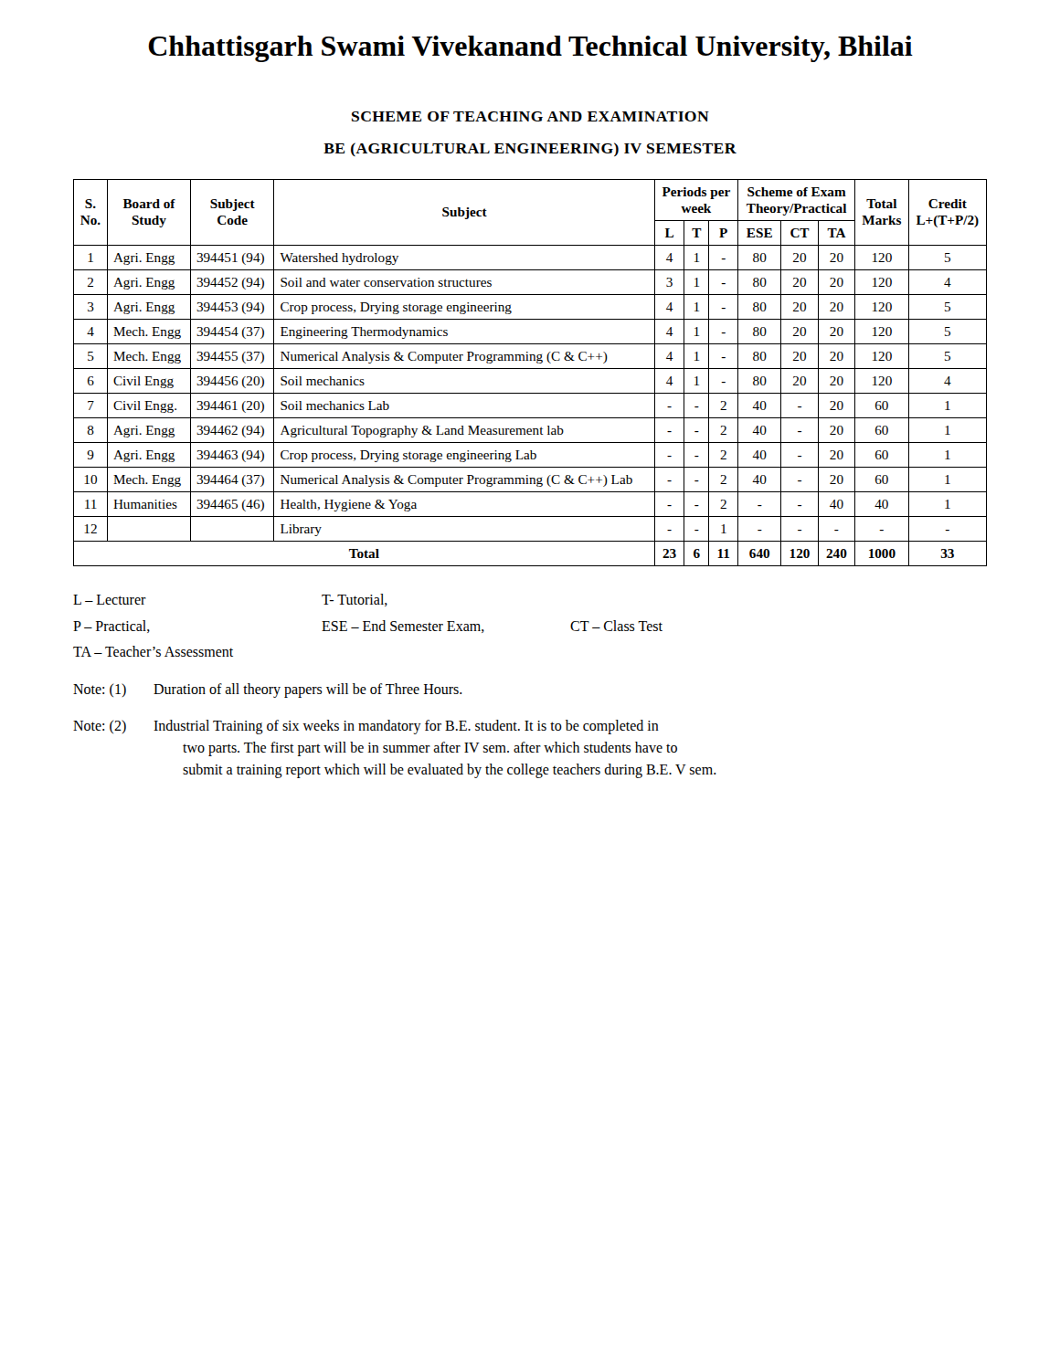Chhattisgarh Swami Vivekanand Technical University, Bhilai
SCHEME OF TEACHING AND EXAMINATION
BE (AGRICULTURAL ENGINEERING) IV SEMESTER
| S. No. | Board of Study | Subject Code | Subject | Periods per week | Scheme of Exam Theory/Practical | Total Marks | Credit L+(T+P/2) |
| --- | --- | --- | --- | --- | --- | --- | --- |
| L | T | P | ESE | CT | TA |
| 1 | Agri. Engg | 394451 (94) | Watershed hydrology | 4 | 1 | - | 80 | 20 | 20 | 120 | 5 |
| 2 | Agri. Engg | 394452 (94) | Soil and water conservation structures | 3 | 1 | - | 80 | 20 | 20 | 120 | 4 |
| 3 | Agri. Engg | 394453 (94) | Crop process, Drying storage engineering | 4 | 1 | - | 80 | 20 | 20 | 120 | 5 |
| 4 | Mech. Engg | 394454 (37) | Engineering Thermodynamics | 4 | 1 | - | 80 | 20 | 20 | 120 | 5 |
| 5 | Mech. Engg | 394455 (37) | Numerical Analysis & Computer Programming (C & C++) | 4 | 1 | - | 80 | 20 | 20 | 120 | 5 |
| 6 | Civil Engg | 394456 (20) | Soil mechanics | 4 | 1 | - | 80 | 20 | 20 | 120 | 4 |
| 7 | Civil Engg. | 394461 (20) | Soil mechanics Lab | - | - | 2 | 40 | - | 20 | 60 | 1 |
| 8 | Agri. Engg | 394462 (94) | Agricultural Topography & Land Measurement lab | - | - | 2 | 40 | - | 20 | 60 | 1 |
| 9 | Agri. Engg | 394463 (94) | Crop process, Drying storage engineering Lab | - | - | 2 | 40 | - | 20 | 60 | 1 |
| 10 | Mech. Engg | 394464 (37) | Numerical Analysis & Computer Programming (C & C++) Lab | - | - | 2 | 40 | - | 20 | 60 | 1 |
| 11 | Humanities | 394465 (46) | Health, Hygiene & Yoga | - | - | 2 | - | - | 40 | 40 | 1 |
| 12 | | | Library | - | - | 1 | - | - | - | - | - |
| Total | 23 | 6 | 11 | 640 | 120 | 240 | 1000 | 33 |
L – Lecturer T- Tutorial, P – Practical, ESE – End Semester Exam, CT – Class Test TA – Teacher’s Assessment
Note: (1) Duration of all theory papers will be of Three Hours.
Note: (2) Industrial Training of six weeks in mandatory for B.E. student. It is to be completed in two parts. The first part will be in summer after IV sem. after which students have to submit a training report which will be evaluated by the college teachers during B.E. V sem.